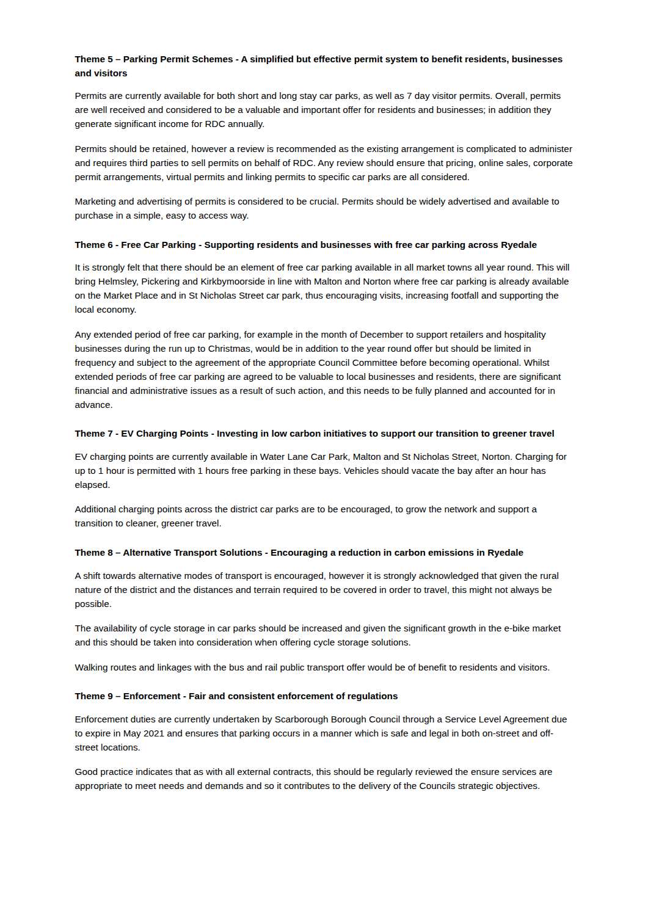Theme 5 – Parking Permit Schemes - A simplified but effective permit system to benefit residents, businesses and visitors
Permits are currently available for both short and long stay car parks, as well as 7 day visitor permits. Overall, permits are well received and considered to be a valuable and important offer for residents and businesses; in addition they generate significant income for RDC annually.
Permits should be retained, however a review is recommended as the existing arrangement is complicated to administer and requires third parties to sell permits on behalf of RDC. Any review should ensure that pricing, online sales, corporate permit arrangements, virtual permits and linking permits to specific car parks are all considered.
Marketing and advertising of permits is considered to be crucial. Permits should be widely advertised and available to purchase in a simple, easy to access way.
Theme 6 - Free Car Parking - Supporting residents and businesses with free car parking across Ryedale
It is strongly felt that there should be an element of free car parking available in all market towns all year round. This will bring Helmsley, Pickering and Kirkbymoorside in line with Malton and Norton where free car parking is already available on the Market Place and in St Nicholas Street car park, thus encouraging visits, increasing footfall and supporting the local economy.
Any extended period of free car parking, for example in the month of December to support retailers and hospitality businesses during the run up to Christmas, would be in addition to the year round offer but should be limited in frequency and subject to the agreement of the appropriate Council Committee before becoming operational. Whilst extended periods of free car parking are agreed to be valuable to local businesses and residents, there are significant financial and administrative issues as a result of such action, and this needs to be fully planned and accounted for in advance.
Theme 7 - EV Charging Points - Investing in low carbon initiatives to support our transition to greener travel
EV charging points are currently available in Water Lane Car Park, Malton and St Nicholas Street, Norton. Charging for up to 1 hour is permitted with 1 hours free parking in these bays. Vehicles should vacate the bay after an hour has elapsed.
Additional charging points across the district car parks are to be encouraged, to grow the network and support a transition to cleaner, greener travel.
Theme 8 – Alternative Transport Solutions - Encouraging a reduction in carbon emissions in Ryedale
A shift towards alternative modes of transport is encouraged, however it is strongly acknowledged that given the rural nature of the district and the distances and terrain required to be covered in order to travel, this might not always be possible.
The availability of cycle storage in car parks should be increased and given the significant growth in the e-bike market and this should be taken into consideration when offering cycle storage solutions.
Walking routes and linkages with the bus and rail public transport offer would be of benefit to residents and visitors.
Theme 9 – Enforcement - Fair and consistent enforcement of regulations
Enforcement duties are currently undertaken by Scarborough Borough Council through a Service Level Agreement due to expire in May 2021 and ensures that parking occurs in a manner which is safe and legal in both on-street and off-street locations.
Good practice indicates that as with all external contracts, this should be regularly reviewed the ensure services are appropriate to meet needs and demands and so it contributes to the delivery of the Councils strategic objectives.